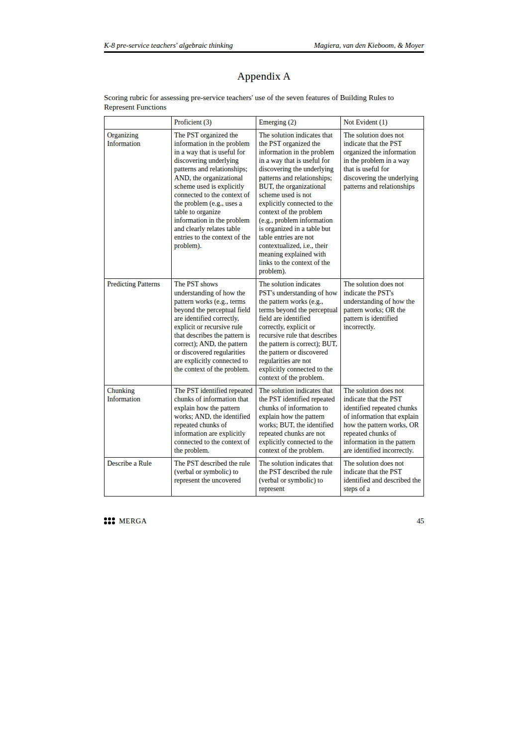K-8 pre-service teachers' algebraic thinking
Magiera, van den Kieboom, & Moyer
Appendix A
Scoring rubric for assessing pre-service teachers' use of the seven features of Building Rules to Represent Functions
| | Proficient (3) | Emerging (2) | Not Evident (1) |
| --- | --- | --- | --- |
| Organizing Information | The PST organized the information in the problem in a way that is useful for discovering underlying patterns and relationships; AND, the organizational scheme used is explicitly connected to the context of the problem (e.g., uses a table to organize information in the problem and clearly relates table entries to the context of the problem). | The solution indicates that the PST organized the information in the problem in a way that is useful for discovering the underlying patterns and relationships; BUT, the organizational scheme used is not explicitly connected to the context of the problem (e.g., problem information is organized in a table but table entries are not contextualized, i.e., their meaning explained with links to the context of the problem). | The solution does not indicate that the PST organized the information in the problem in a way that is useful for discovering the underlying patterns and relationships |
| Predicting Patterns | The PST shows understanding of how the pattern works (e.g., terms beyond the perceptual field are identified correctly, explicit or recursive rule that describes the pattern is correct); AND, the pattern or discovered regularities are explicitly connected to the context of the problem. | The solution indicates PST's understanding of how the pattern works (e.g., terms beyond the perceptual field are identified correctly, explicit or recursive rule that describes the pattern is correct); BUT, the pattern or discovered regularities are not explicitly connected to the context of the problem. | The solution does not indicate the PST's understanding of how the pattern works; OR the pattern is identified incorrectly. |
| Chunking Information | The PST identified repeated chunks of information that explain how the pattern works; AND, the identified repeated chunks of information are explicitly connected to the context of the problem. | The solution indicates that the PST identified repeated chunks of information to explain how the pattern works; BUT, the identified repeated chunks are not explicitly connected to the context of the problem. | The solution does not indicate that the PST identified repeated chunks of information that explain how the pattern works, OR repeated chunks of information in the pattern are identified incorrectly. |
| Describe a Rule | The PST described the rule (verbal or symbolic) to represent the uncovered | The solution indicates that the PST described the rule (verbal or symbolic) to represent | The solution does not indicate that the PST identified and described the steps of a |
MERGA
45